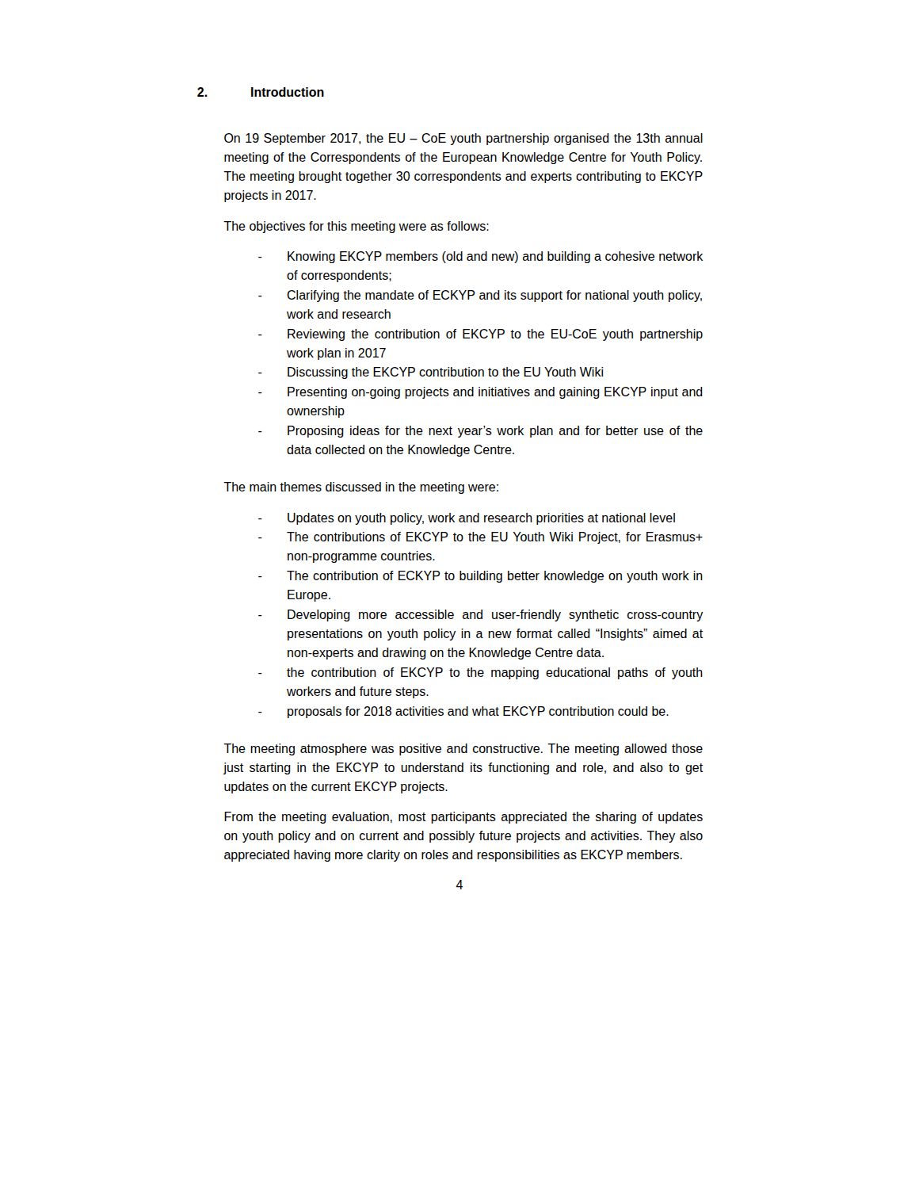2. Introduction
On 19 September 2017, the EU – CoE youth partnership organised the 13th annual meeting of the Correspondents of the European Knowledge Centre for Youth Policy. The meeting brought together 30 correspondents and experts contributing to EKCYP projects in 2017.
The objectives for this meeting were as follows:
Knowing EKCYP members (old and new) and building a cohesive network of correspondents;
Clarifying the mandate of ECKYP and its support for national youth policy, work and research
Reviewing the contribution of EKCYP to the EU-CoE youth partnership work plan in 2017
Discussing the EKCYP contribution to the EU Youth Wiki
Presenting on-going projects and initiatives and gaining EKCYP input and ownership
Proposing ideas for the next year’s work plan and for better use of the data collected on the Knowledge Centre.
The main themes discussed in the meeting were:
Updates on youth policy, work and research priorities at national level
The contributions of EKCYP to the EU Youth Wiki Project, for Erasmus+ non-programme countries.
The contribution of ECKYP to building better knowledge on youth work in Europe.
Developing more accessible and user-friendly synthetic cross-country presentations on youth policy in a new format called “Insights” aimed at non-experts and drawing on the Knowledge Centre data.
the contribution of EKCYP to the mapping educational paths of youth workers and future steps.
proposals for 2018 activities and what EKCYP contribution could be.
The meeting atmosphere was positive and constructive. The meeting allowed those just starting in the EKCYP to understand its functioning and role, and also to get updates on the current EKCYP projects.
From the meeting evaluation, most participants appreciated the sharing of updates on youth policy and on current and possibly future projects and activities. They also appreciated having more clarity on roles and responsibilities as EKCYP members.
4